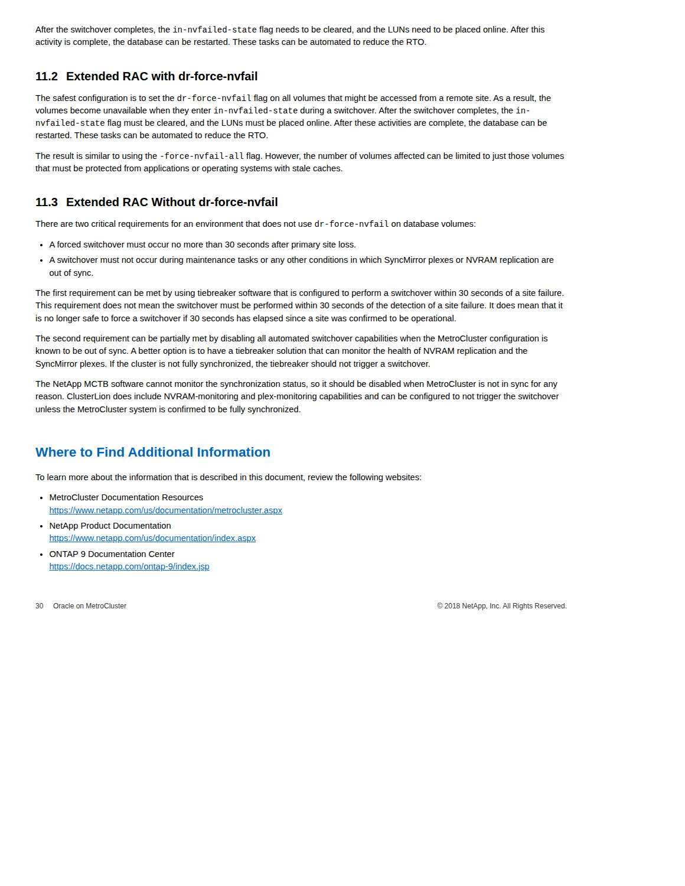After the switchover completes, the in-nvfailed-state flag needs to be cleared, and the LUNs need to be placed online. After this activity is complete, the database can be restarted. These tasks can be automated to reduce the RTO.
11.2 Extended RAC with dr-force-nvfail
The safest configuration is to set the dr-force-nvfail flag on all volumes that might be accessed from a remote site. As a result, the volumes become unavailable when they enter in-nvfailed-state during a switchover. After the switchover completes, the in-nvfailed-state flag must be cleared, and the LUNs must be placed online. After these activities are complete, the database can be restarted. These tasks can be automated to reduce the RTO.
The result is similar to using the -force-nvfail-all flag. However, the number of volumes affected can be limited to just those volumes that must be protected from applications or operating systems with stale caches.
11.3 Extended RAC Without dr-force-nvfail
There are two critical requirements for an environment that does not use dr-force-nvfail on database volumes:
A forced switchover must occur no more than 30 seconds after primary site loss.
A switchover must not occur during maintenance tasks or any other conditions in which SyncMirror plexes or NVRAM replication are out of sync.
The first requirement can be met by using tiebreaker software that is configured to perform a switchover within 30 seconds of a site failure. This requirement does not mean the switchover must be performed within 30 seconds of the detection of a site failure. It does mean that it is no longer safe to force a switchover if 30 seconds has elapsed since a site was confirmed to be operational.
The second requirement can be partially met by disabling all automated switchover capabilities when the MetroCluster configuration is known to be out of sync. A better option is to have a tiebreaker solution that can monitor the health of NVRAM replication and the SyncMirror plexes. If the cluster is not fully synchronized, the tiebreaker should not trigger a switchover.
The NetApp MCTB software cannot monitor the synchronization status, so it should be disabled when MetroCluster is not in sync for any reason. ClusterLion does include NVRAM-monitoring and plex-monitoring capabilities and can be configured to not trigger the switchover unless the MetroCluster system is confirmed to be fully synchronized.
Where to Find Additional Information
To learn more about the information that is described in this document, review the following websites:
MetroCluster Documentation Resources
https://www.netapp.com/us/documentation/metrocluster.aspx
NetApp Product Documentation
https://www.netapp.com/us/documentation/index.aspx
ONTAP 9 Documentation Center
https://docs.netapp.com/ontap-9/index.jsp
30 Oracle on MetroCluster © 2018 NetApp, Inc. All Rights Reserved.